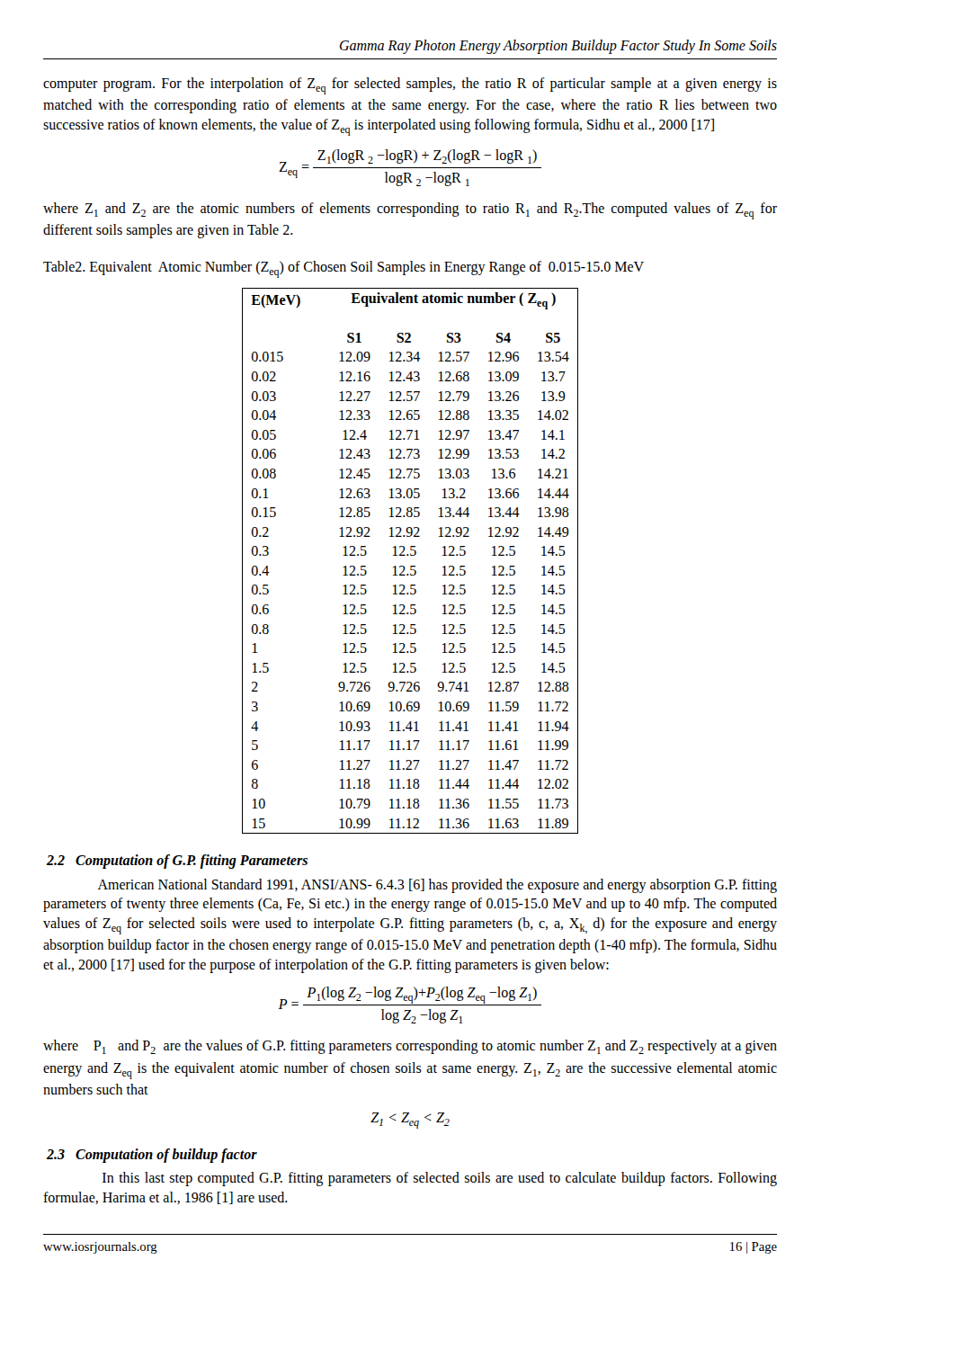Gamma Ray Photon Energy Absorption Buildup Factor Study In Some Soils
computer program. For the interpolation of Zeq for selected samples, the ratio R of particular sample at a given energy is matched with the corresponding ratio of elements at the same energy. For the case, where the ratio R lies between two successive ratios of known elements, the value of Zeq is interpolated using following formula, Sidhu et al., 2000 [17]
Zeq = Z1(logR 2 −logR) + Z2(logR − logR 1) logR 2 −logR 1
where Z1 and Z2 are the atomic numbers of elements corresponding to ratio R1 and R2.The computed values of Zeq for different soils samples are given in Table 2.
Table2. Equivalent Atomic Number (Zeq) of Chosen Soil Samples in Energy Range of 0.015-15.0 MeV
| E(MeV) | Equivalent atomic number ( Z eq ) |
| --- | --- |
| | S1 | S2 | S3 | S4 | S5 |
| 0.015 | 12.09 | 12.34 | 12.57 | 12.96 | 13.54 |
| 0.02 | 12.16 | 12.43 | 12.68 | 13.09 | 13.7 |
| 0.03 | 12.27 | 12.57 | 12.79 | 13.26 | 13.9 |
| 0.04 | 12.33 | 12.65 | 12.88 | 13.35 | 14.02 |
| 0.05 | 12.4 | 12.71 | 12.97 | 13.47 | 14.1 |
| 0.06 | 12.43 | 12.73 | 12.99 | 13.53 | 14.2 |
| 0.08 | 12.45 | 12.75 | 13.03 | 13.6 | 14.21 |
| 0.1 | 12.63 | 13.05 | 13.2 | 13.66 | 14.44 |
| 0.15 | 12.85 | 12.85 | 13.44 | 13.44 | 13.98 |
| 0.2 | 12.92 | 12.92 | 12.92 | 12.92 | 14.49 |
| 0.3 | 12.5 | 12.5 | 12.5 | 12.5 | 14.5 |
| 0.4 | 12.5 | 12.5 | 12.5 | 12.5 | 14.5 |
| 0.5 | 12.5 | 12.5 | 12.5 | 12.5 | 14.5 |
| 0.6 | 12.5 | 12.5 | 12.5 | 12.5 | 14.5 |
| 0.8 | 12.5 | 12.5 | 12.5 | 12.5 | 14.5 |
| 1 | 12.5 | 12.5 | 12.5 | 12.5 | 14.5 |
| 1.5 | 12.5 | 12.5 | 12.5 | 12.5 | 14.5 |
| 2 | 9.726 | 9.726 | 9.741 | 12.87 | 12.88 |
| 3 | 10.69 | 10.69 | 10.69 | 11.59 | 11.72 |
| 4 | 10.93 | 11.41 | 11.41 | 11.41 | 11.94 |
| 5 | 11.17 | 11.17 | 11.17 | 11.61 | 11.99 |
| 6 | 11.27 | 11.27 | 11.27 | 11.47 | 11.72 |
| 8 | 11.18 | 11.18 | 11.44 | 11.44 | 12.02 |
| 10 | 10.79 | 11.18 | 11.36 | 11.55 | 11.73 |
| 15 | 10.99 | 11.12 | 11.36 | 11.63 | 11.89 |
2.2 Computation of G.P. fitting Parameters
American National Standard 1991, ANSI/ANS- 6.4.3 [6] has provided the exposure and energy absorption G.P. fitting parameters of twenty three elements (Ca, Fe, Si etc.) in the energy range of 0.015-15.0 MeV and up to 40 mfp. The computed values of Zeq for selected soils were used to interpolate G.P. fitting parameters (b, c, a, Xk, d) for the exposure and energy absorption buildup factor in the chosen energy range of 0.015-15.0 MeV and penetration depth (1-40 mfp). The formula, Sidhu et al., 2000 [17] used for the purpose of interpolation of the G.P. fitting parameters is given below:
P = P1(log Z2 −log Zeq)+P2(log Zeq −log Z1) log Z2 −log Z1
where P1 and P2 are the values of G.P. fitting parameters corresponding to atomic number Z1 and Z2 respectively at a given energy and Zeq is the equivalent atomic number of chosen soils at same energy. Z1, Z2 are the successive elemental atomic numbers such that
Z1 < Zeq < Z2
2.3 Computation of buildup factor
In this last step computed G.P. fitting parameters of selected soils are used to calculate buildup factors. Following formulae, Harima et al., 1986 [1] are used.
www.iosrjournals.org 16 | Page